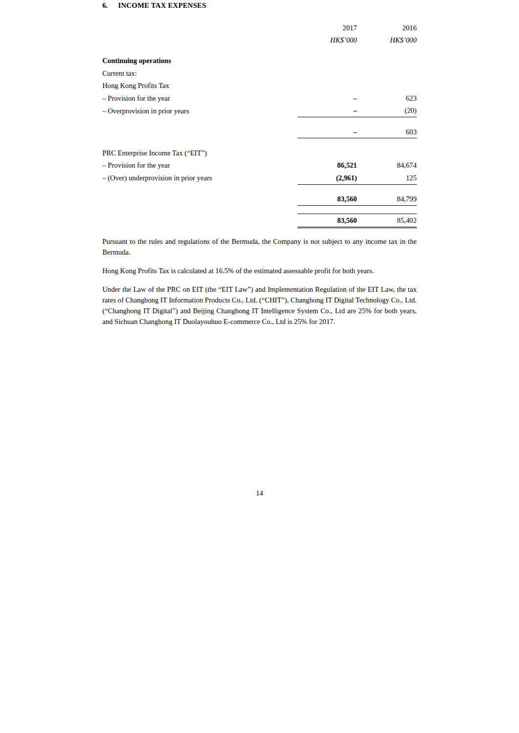6.
INCOME TAX EXPENSES
| | 2017 | 2016 |
| | HK$’000 | HK$’000 |
| Continuing operations | | |
| Current tax: | | |
| Hong Kong Profits Tax | | |
| – Provision for the year | – | 623 |
| – Overprovision in prior years | – | (20) |
| | – | 603 |
| PRC Enterprise Income Tax (“EIT”) | | |
| – Provision for the year | 86,521 | 84,674 |
| – (Over) underprovision in prior years | (2,961) | 125 |
| | 83,560 | 84,799 |
| | 83,560 | 85,402 |
Pursuant to the rules and regulations of the Bermuda, the Company is not subject to any income tax in the Bermuda.
Hong Kong Profits Tax is calculated at 16.5% of the estimated assessable profit for both years.
Under the Law of the PRC on EIT (the “EIT Law”) and Implementation Regulation of the EIT Law, the tax rates of Changhong IT Information Products Co., Ltd. (“CHIT”), Changhong IT Digital Technology Co., Ltd. (“Changhong IT Digital”) and Beijing Changhong IT Intelligence System Co., Ltd are 25% for both years, and Sichuan Changhong IT Duolayouhuo E-commerce Co., Ltd is 25% for 2017.
14